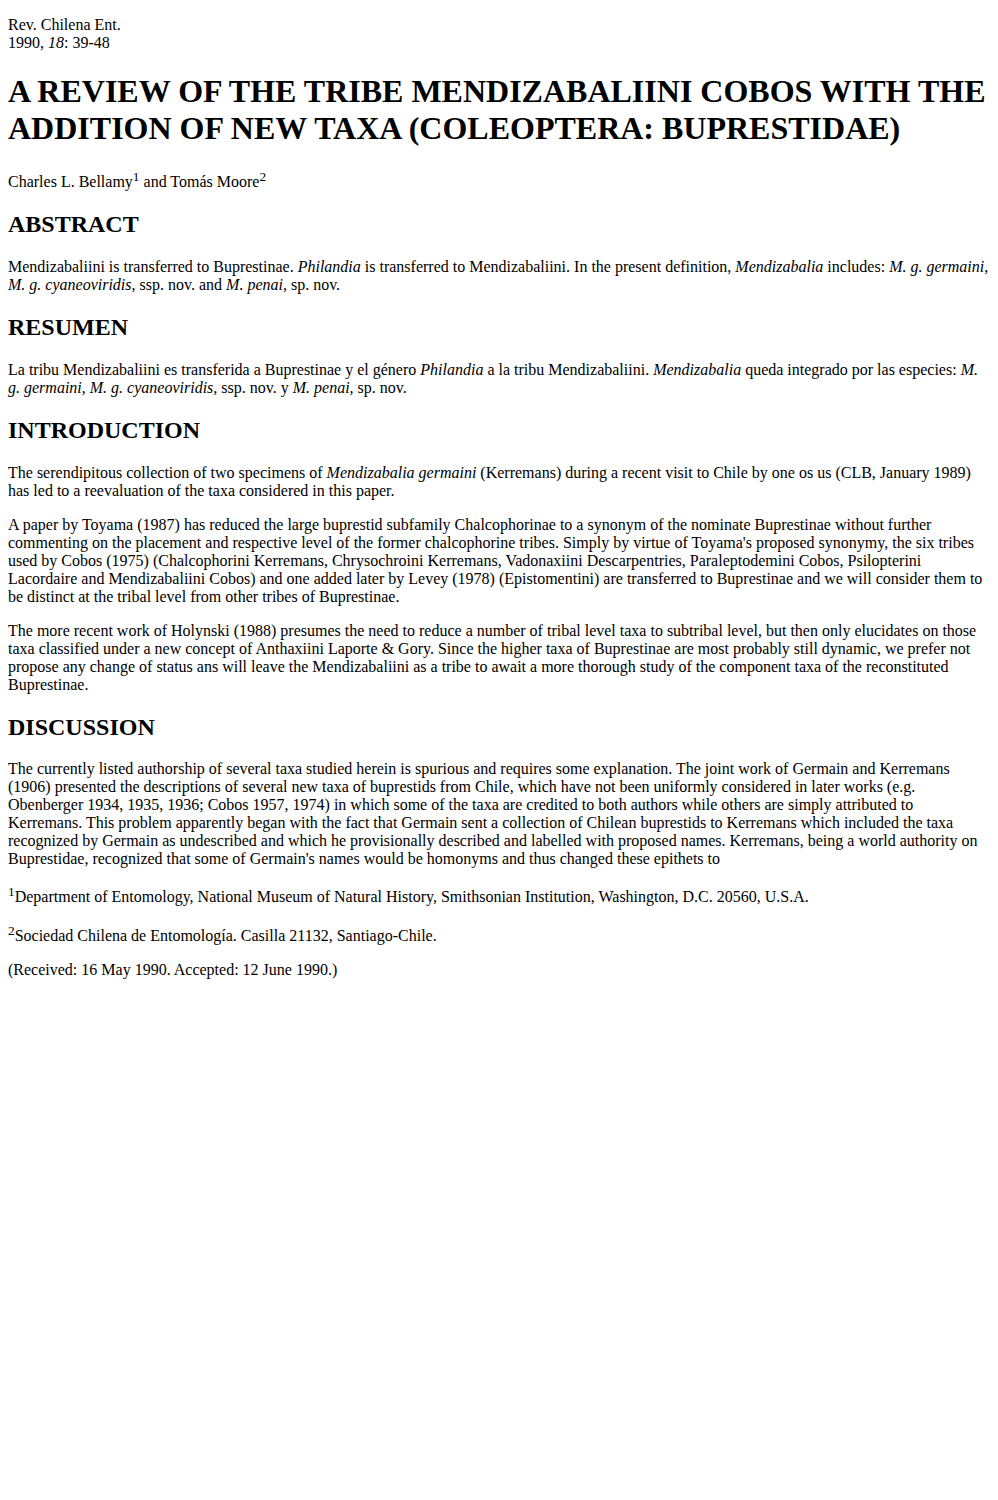Rev. Chilena Ent.
1990, 18: 39-48
A REVIEW OF THE TRIBE MENDIZABALIINI COBOS WITH THE ADDITION OF NEW TAXA (COLEOPTERA: BUPRESTIDAE)
Charles L. Bellamy1 and Tomás Moore2
ABSTRACT
Mendizabaliini is transferred to Buprestinae. Philandia is transferred to Mendizabaliini. In the present definition, Mendizabalia includes: M. g. germaini, M. g. cyaneoviridis, ssp. nov. and M. penai, sp. nov.
RESUMEN
La tribu Mendizabaliini es transferida a Buprestinae y el género Philandia a la tribu Mendizabaliini. Mendizabalia queda integrado por las especies: M. g. germaini, M. g. cyaneoviridis, ssp. nov. y M. penai, sp. nov.
INTRODUCTION
The serendipitous collection of two specimens of Mendizabalia germaini (Kerremans) during a recent visit to Chile by one os us (CLB, January 1989) has led to a reevaluation of the taxa considered in this paper.
A paper by Toyama (1987) has reduced the large buprestid subfamily Chalcophorinae to a synonym of the nominate Buprestinae without further commenting on the placement and respective level of the former chalcophorine tribes. Simply by virtue of Toyama's proposed synonymy, the six tribes used by Cobos (1975) (Chalcophorini Kerremans, Chrysochroini Kerremans, Vadonaxiini Descarpentries, Paraleptodemini Cobos, Psilopterini Lacordaire and Mendizabaliini Cobos) and one added later by Levey (1978) (Epistomentini) are transferred to Buprestinae and we will consider them to be distinct at the tribal level from other tribes of Buprestinae.
The more recent work of Holynski (1988) presumes the need to reduce a number of tribal level taxa to subtribal level, but then only elucidates on those taxa classified under a new concept of Anthaxiini Laporte & Gory. Since the higher taxa of Buprestinae are most probably still dynamic, we prefer not propose any change of status ans will leave the Mendizabaliini as a tribe to await a more thorough study of the component taxa of the reconstituted Buprestinae.
DISCUSSION
The currently listed authorship of several taxa studied herein is spurious and requires some explanation. The joint work of Germain and Kerremans (1906) presented the descriptions of several new taxa of buprestids from Chile, which have not been uniformly considered in later works (e.g. Obenberger 1934, 1935, 1936; Cobos 1957, 1974) in which some of the taxa are credited to both authors while others are simply attributed to Kerremans. This problem apparently began with the fact that Germain sent a collection of Chilean buprestids to Kerremans which included the taxa recognized by Germain as undescribed and which he provisionally described and labelled with proposed names. Kerremans, being a world authority on Buprestidae, recognized that some of Germain's names would be homonyms and thus changed these epithets to
1Department of Entomology, National Museum of Natural History, Smithsonian Institution, Washington, D.C. 20560, U.S.A.
2Sociedad Chilena de Entomología. Casilla 21132, Santiago-Chile.
(Received: 16 May 1990. Accepted: 12 June 1990.)